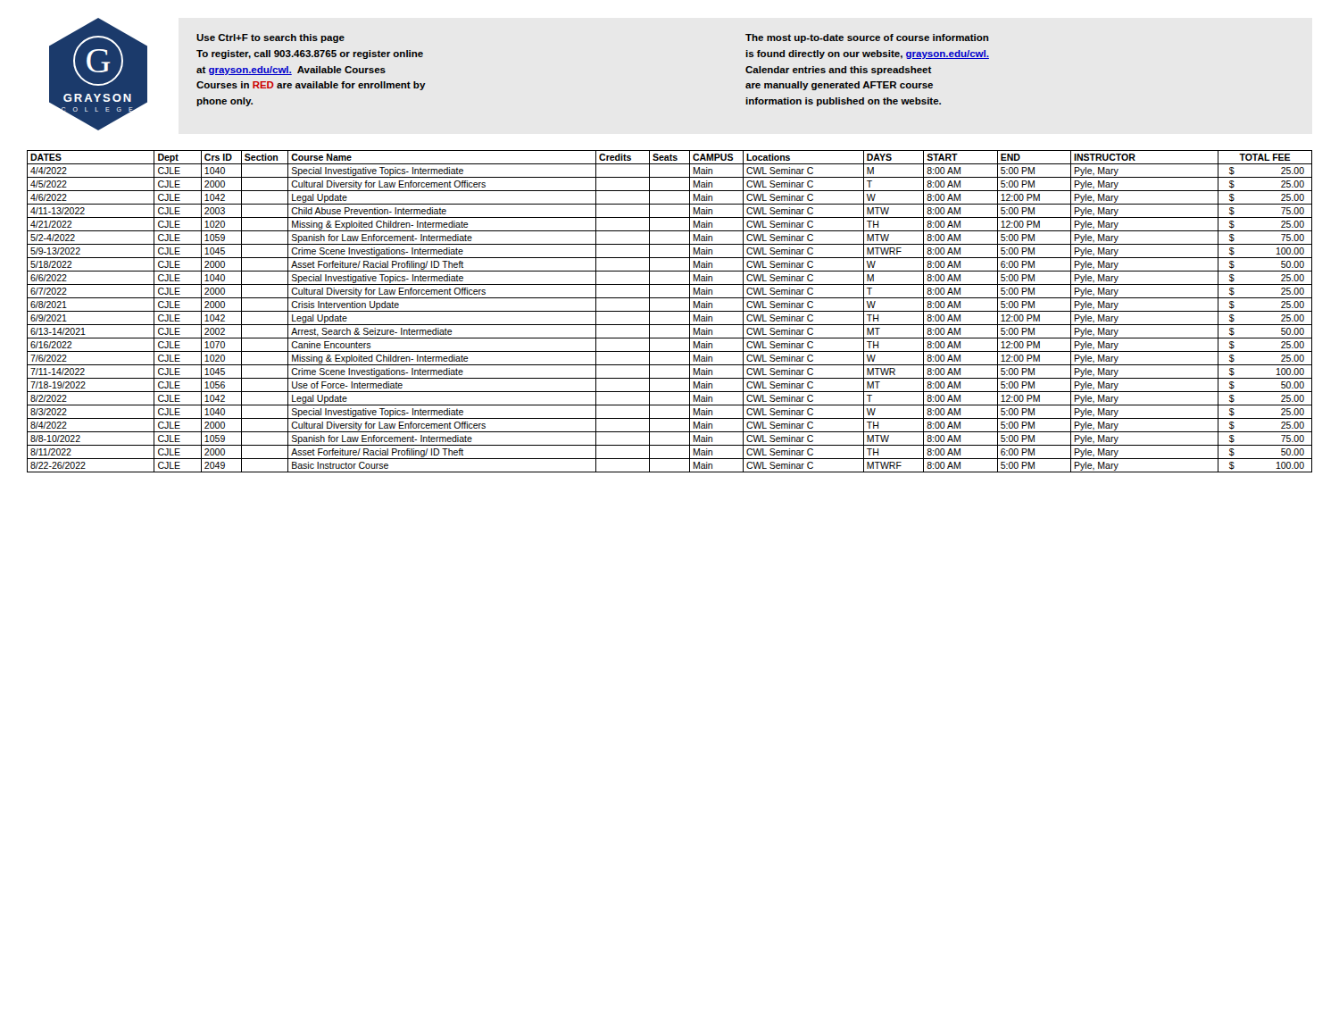G
GRAYSON
C O L L E G E
Use Ctrl+F to search this page
To register, call 903.463.8765 or register online
at grayson.edu/cwl. Available Courses
Courses in RED are available for enrollment by
phone only.
The most up-to-date source of course information
is found directly on our website, grayson.edu/cwl.
Calendar entries and this spreadsheet
are manually generated AFTER course
information is published on the website.
| DATES | Dept | Crs ID | Section | Course Name | Credits | Seats | CAMPUS | Locations | DAYS | START | END | INSTRUCTOR | TOTAL FEE |
| --- | --- | --- | --- | --- | --- | --- | --- | --- | --- | --- | --- | --- | --- |
| 4/4/2022 | CJLE | 1040 | | Special Investigative Topics- Intermediate | | | Main | CWL Seminar C | M | 8:00 AM | 5:00 PM | Pyle, Mary | $ | 25.00 |
| 4/5/2022 | CJLE | 2000 | | Cultural Diversity for Law Enforcement Officers | | | Main | CWL Seminar C | T | 8:00 AM | 5:00 PM | Pyle, Mary | $ | 25.00 |
| 4/6/2022 | CJLE | 1042 | | Legal Update | | | Main | CWL Seminar C | W | 8:00 AM | 12:00 PM | Pyle, Mary | $ | 25.00 |
| 4/11-13/2022 | CJLE | 2003 | | Child Abuse Prevention- Intermediate | | | Main | CWL Seminar C | MTW | 8:00 AM | 5:00 PM | Pyle, Mary | $ | 75.00 |
| 4/21/2022 | CJLE | 1020 | | Missing & Exploited Children- Intermediate | | | Main | CWL Seminar C | TH | 8:00 AM | 12:00 PM | Pyle, Mary | $ | 25.00 |
| 5/2-4/2022 | CJLE | 1059 | | Spanish for Law Enforcement- Intermediate | | | Main | CWL Seminar C | MTW | 8:00 AM | 5:00 PM | Pyle, Mary | $ | 75.00 |
| 5/9-13/2022 | CJLE | 1045 | | Crime Scene Investigations- Intermediate | | | Main | CWL Seminar C | MTWRF | 8:00 AM | 5:00 PM | Pyle, Mary | $ | 100.00 |
| 5/18/2022 | CJLE | 2000 | | Asset Forfeiture/ Racial Profiling/ ID Theft | | | Main | CWL Seminar C | W | 8:00 AM | 6:00 PM | Pyle, Mary | $ | 50.00 |
| 6/6/2022 | CJLE | 1040 | | Special Investigative Topics- Intermediate | | | Main | CWL Seminar C | M | 8:00 AM | 5:00 PM | Pyle, Mary | $ | 25.00 |
| 6/7/2022 | CJLE | 2000 | | Cultural Diversity for Law Enforcement Officers | | | Main | CWL Seminar C | T | 8:00 AM | 5:00 PM | Pyle, Mary | $ | 25.00 |
| 6/8/2021 | CJLE | 2000 | | Crisis Intervention Update | | | Main | CWL Seminar C | W | 8:00 AM | 5:00 PM | Pyle, Mary | $ | 25.00 |
| 6/9/2021 | CJLE | 1042 | | Legal Update | | | Main | CWL Seminar C | TH | 8:00 AM | 12:00 PM | Pyle, Mary | $ | 25.00 |
| 6/13-14/2021 | CJLE | 2002 | | Arrest, Search & Seizure- Intermediate | | | Main | CWL Seminar C | MT | 8:00 AM | 5:00 PM | Pyle, Mary | $ | 50.00 |
| 6/16/2022 | CJLE | 1070 | | Canine Encounters | | | Main | CWL Seminar C | TH | 8:00 AM | 12:00 PM | Pyle, Mary | $ | 25.00 |
| 7/6/2022 | CJLE | 1020 | | Missing & Exploited Children- Intermediate | | | Main | CWL Seminar C | W | 8:00 AM | 12:00 PM | Pyle, Mary | $ | 25.00 |
| 7/11-14/2022 | CJLE | 1045 | | Crime Scene Investigations- Intermediate | | | Main | CWL Seminar C | MTWR | 8:00 AM | 5:00 PM | Pyle, Mary | $ | 100.00 |
| 7/18-19/2022 | CJLE | 1056 | | Use of Force- Intermediate | | | Main | CWL Seminar C | MT | 8:00 AM | 5:00 PM | Pyle, Mary | $ | 50.00 |
| 8/2/2022 | CJLE | 1042 | | Legal Update | | | Main | CWL Seminar C | T | 8:00 AM | 12:00 PM | Pyle, Mary | $ | 25.00 |
| 8/3/2022 | CJLE | 1040 | | Special Investigative Topics- Intermediate | | | Main | CWL Seminar C | W | 8:00 AM | 5:00 PM | Pyle, Mary | $ | 25.00 |
| 8/4/2022 | CJLE | 2000 | | Cultural Diversity for Law Enforcement Officers | | | Main | CWL Seminar C | TH | 8:00 AM | 5:00 PM | Pyle, Mary | $ | 25.00 |
| 8/8-10/2022 | CJLE | 1059 | | Spanish for Law Enforcement- Intermediate | | | Main | CWL Seminar C | MTW | 8:00 AM | 5:00 PM | Pyle, Mary | $ | 75.00 |
| 8/11/2022 | CJLE | 2000 | | Asset Forfeiture/ Racial Profiling/ ID Theft | | | Main | CWL Seminar C | TH | 8:00 AM | 6:00 PM | Pyle, Mary | $ | 50.00 |
| 8/22-26/2022 | CJLE | 2049 | | Basic Instructor Course | | | Main | CWL Seminar C | MTWRF | 8:00 AM | 5:00 PM | Pyle, Mary | $ | 100.00 |